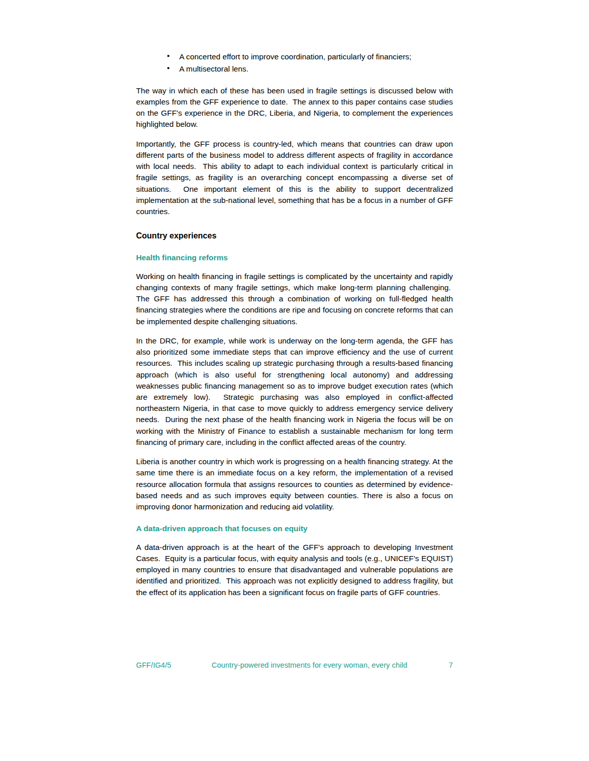A concerted effort to improve coordination, particularly of financiers;
A multisectoral lens.
The way in which each of these has been used in fragile settings is discussed below with examples from the GFF experience to date. The annex to this paper contains case studies on the GFF's experience in the DRC, Liberia, and Nigeria, to complement the experiences highlighted below.
Importantly, the GFF process is country-led, which means that countries can draw upon different parts of the business model to address different aspects of fragility in accordance with local needs. This ability to adapt to each individual context is particularly critical in fragile settings, as fragility is an overarching concept encompassing a diverse set of situations. One important element of this is the ability to support decentralized implementation at the sub-national level, something that has be a focus in a number of GFF countries.
Country experiences
Health financing reforms
Working on health financing in fragile settings is complicated by the uncertainty and rapidly changing contexts of many fragile settings, which make long-term planning challenging. The GFF has addressed this through a combination of working on full-fledged health financing strategies where the conditions are ripe and focusing on concrete reforms that can be implemented despite challenging situations.
In the DRC, for example, while work is underway on the long-term agenda, the GFF has also prioritized some immediate steps that can improve efficiency and the use of current resources. This includes scaling up strategic purchasing through a results-based financing approach (which is also useful for strengthening local autonomy) and addressing weaknesses public financing management so as to improve budget execution rates (which are extremely low). Strategic purchasing was also employed in conflict-affected northeastern Nigeria, in that case to move quickly to address emergency service delivery needs. During the next phase of the health financing work in Nigeria the focus will be on working with the Ministry of Finance to establish a sustainable mechanism for long term financing of primary care, including in the conflict affected areas of the country.
Liberia is another country in which work is progressing on a health financing strategy. At the same time there is an immediate focus on a key reform, the implementation of a revised resource allocation formula that assigns resources to counties as determined by evidence-based needs and as such improves equity between counties. There is also a focus on improving donor harmonization and reducing aid volatility.
A data-driven approach that focuses on equity
A data-driven approach is at the heart of the GFF's approach to developing Investment Cases. Equity is a particular focus, with equity analysis and tools (e.g., UNICEF's EQUIST) employed in many countries to ensure that disadvantaged and vulnerable populations are identified and prioritized. This approach was not explicitly designed to address fragility, but the effect of its application has been a significant focus on fragile parts of GFF countries.
GFF/IG4/5 Country-powered investments for every woman, every child 7